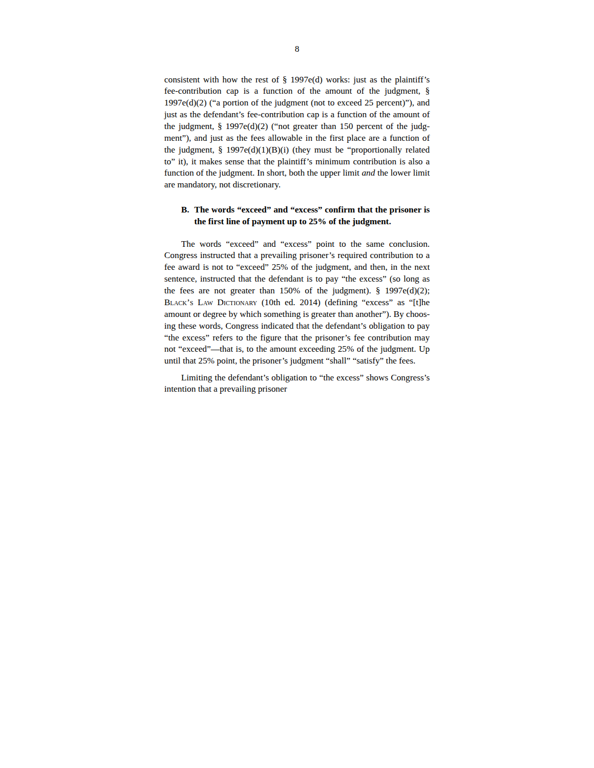8
consistent with how the rest of § 1997e(d) works: just as the plaintiff’s fee-contribution cap is a function of the amount of the judgment, § 1997e(d)(2) (“a portion of the judgment (not to exceed 25 percent)”), and just as the defendant’s fee-contribution cap is a function of the amount of the judgment, § 1997e(d)(2) (“not greater than 150 percent of the judgment”), and just as the fees allowable in the first place are a function of the judgment, § 1997e(d)(1)(B)(i) (they must be “proportionally related to” it), it makes sense that the plaintiff’s minimum contribution is also a function of the judgment. In short, both the upper limit and the lower limit are mandatory, not discretionary.
B. The words “exceed” and “excess” confirm that the prisoner is the first line of payment up to 25% of the judgment.
The words “exceed” and “excess” point to the same conclusion. Congress instructed that a prevailing prisoner’s required contribution to a fee award is not to “exceed” 25% of the judgment, and then, in the next sentence, instructed that the defendant is to pay “the excess” (so long as the fees are not greater than 150% of the judgment). § 1997e(d)(2); Black’s Law Diction­ary (10th ed. 2014) (defining “excess” as “[t]he amount or degree by which something is greater than an­other”). By choosing these words, Congress indicated that the defendant’s obligation to pay “the excess” re­fers to the figure that the prisoner’s fee contribution may not “exceed”—that is, to the amount exceeding 25% of the judgment. Up until that 25% point, the prisoner’s judgment “shall” “satisfy” the fees.
Limiting the defendant’s obligation to “the excess” shows Congress’s intention that a prevailing prisoner